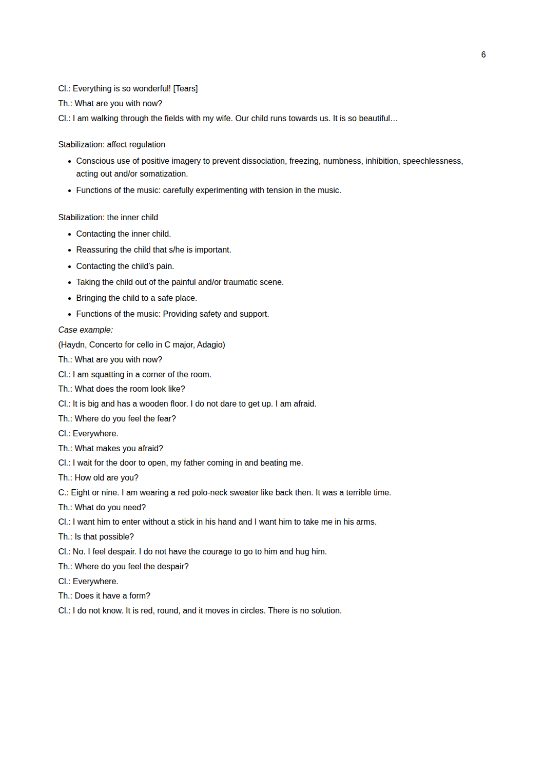6
Cl.: Everything is so wonderful! [Tears]
Th.: What are you with now?
Cl.: I am walking through the fields with my wife. Our child runs towards us. It is so beautiful…
Stabilization: affect regulation
Conscious use of positive imagery to prevent dissociation, freezing, numbness, inhibition, speechlessness, acting out and/or somatization.
Functions of the music: carefully experimenting with tension in the music.
Stabilization: the inner child
Contacting the inner child.
Reassuring the child that s/he is important.
Contacting the child’s pain.
Taking the child out of the painful and/or traumatic scene.
Bringing the child to a safe place.
Functions of the music: Providing safety and support.
Case example:
(Haydn, Concerto for cello in C major, Adagio)
Th.: What are you with now?
Cl.: I am squatting in a corner of the room.
Th.: What does the room look like?
Cl.: It is big and has a wooden floor. I do not dare to get up. I am afraid.
Th.: Where do you feel the fear?
Cl.: Everywhere.
Th.: What makes you afraid?
Cl.: I wait for the door to open, my father coming in and beating me.
Th.: How old are you?
C.: Eight or nine. I am wearing a red polo-neck sweater like back then. It was a terrible time.
Th.: What do you need?
Cl.: I want him to enter without a stick in his hand and I want him to take me in his arms.
Th.: Is that possible?
Cl.: No. I feel despair. I do not have the courage to go to him and hug him.
Th.: Where do you feel the despair?
Cl.: Everywhere.
Th.: Does it have a form?
Cl.: I do not know. It is red, round, and it moves in circles. There is no solution.